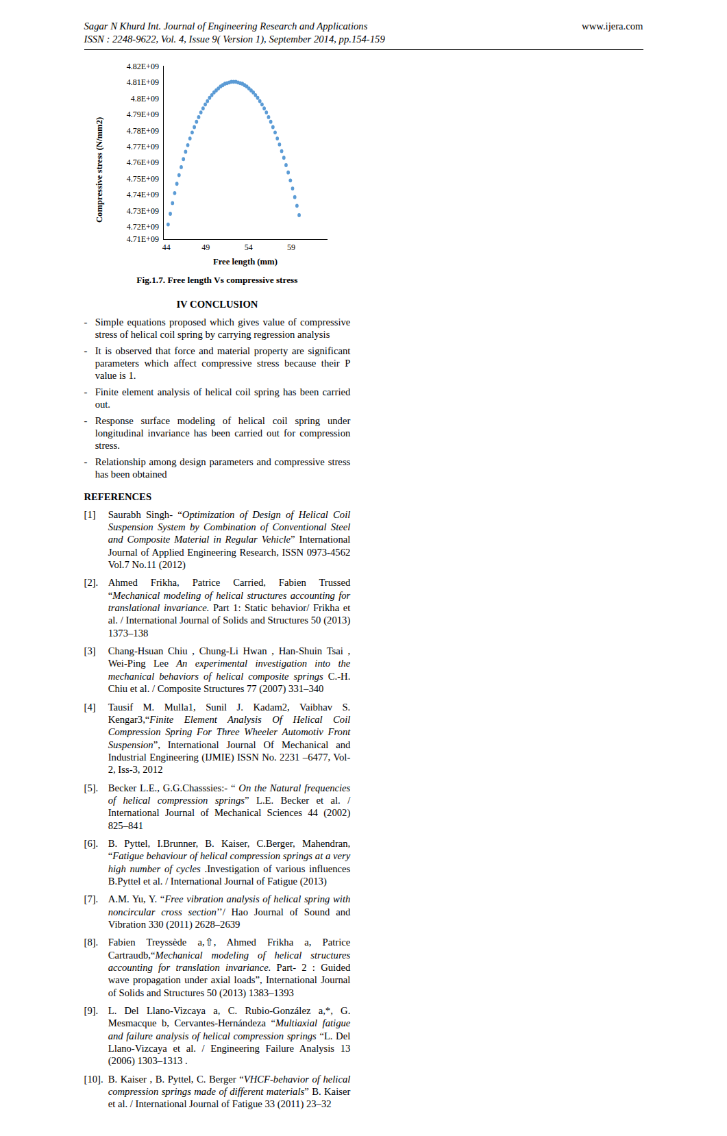www.ijera.com Sagar N Khurd Int. Journal of Engineering Research and Applications ISSN : 2248-9622, Vol. 4, Issue 9( Version 1), September 2014, pp.154-159
Compressive stress (N/mm2)
4.82E+09 4.81E+09 4.8E+09 4.79E+09 4.78E+09 4.77E+09 4.76E+09 4.75E+09 4.74E+09 4.73E+09 4.72E+09 4.71E+09
44 49 54 59
Free length (mm)
Fig.1.7. Free length Vs compressive stress
IV CONCLUSION
Simple equations proposed which gives value of compressive stress of helical coil spring by carrying regression analysis
It is observed that force and material property are significant parameters which affect compressive stress because their P value is 1.
Finite element analysis of helical coil spring has been carried out.
Response surface modeling of helical coil spring under longitudinal invariance has been carried out for compression stress.
Relationship among design parameters and compressive stress has been obtained
REFERENCES
Saurabh Singh- “Optimization of Design of Helical Coil Suspension System by Combination of Conventional Steel and Composite Material in Regular Vehicle” International Journal of Applied Engineering Research, ISSN 0973-4562 Vol.7 No.11 (2012)
Ahmed Frikha, Patrice Carried, Fabien Trussed “Mechanical modeling of helical structures accounting for translational invariance. Part 1: Static behavior/ Frikha et al. / International Journal of Solids and Structures 50 (2013) 1373–138
Chang-Hsuan Chiu , Chung-Li Hwan , Han-Shuin Tsai , Wei-Ping Lee An experimental investigation into the mechanical behaviors of helical composite springs C.-H. Chiu et al. / Composite Structures 77 (2007) 331–340
Tausif M. Mulla1, Sunil J. Kadam2, Vaibhav S. Kengar3,“Finite Element Analysis Of Helical Coil Compression Spring For Three Wheeler Automotiv Front Suspension”, International Journal Of Mechanical and Industrial Engineering (IJMIE) ISSN No. 2231 –6477, Vol-2, Iss-3, 2012
Becker L.E., G.G.Chasssies:- “ On the Natural frequencies of helical compression springs” L.E. Becker et al. / International Journal of Mechanical Sciences 44 (2002) 825–841
B. Pyttel, I.Brunner, B. Kaiser, C.Berger, Mahendran, “Fatigue behaviour of helical compression springs at a very high number of cycles .Investigation of various influences B.Pyttel et al. / International Journal of Fatigue (2013)
A.M. Yu, Y. “Free vibration analysis of helical spring with noncircular cross section’’/ Hao Journal of Sound and Vibration 330 (2011) 2628–2639
Fabien Treyssède a,⇧, Ahmed Frikha a, Patrice Cartraudb,“Mechanical modeling of helical structures accounting for translation invariance. Part- 2 : Guided wave propagation under axial loads”, International Journal of Solids and Structures 50 (2013) 1383–1393
L. Del Llano-Vizcaya a, C. Rubio-González a,*, G. Mesmacque b, Cervantes-Hernándeza “Multiaxial fatigue and failure analysis of helical compression springs “L. Del Llano-Vizcaya et al. / Engineering Failure Analysis 13 (2006) 1303–1313 .
B. Kaiser , B. Pyttel, C. Berger “VHCF-behavior of helical compression springs made of different materials” B. Kaiser et al. / International Journal of Fatigue 33 (2011) 23–32